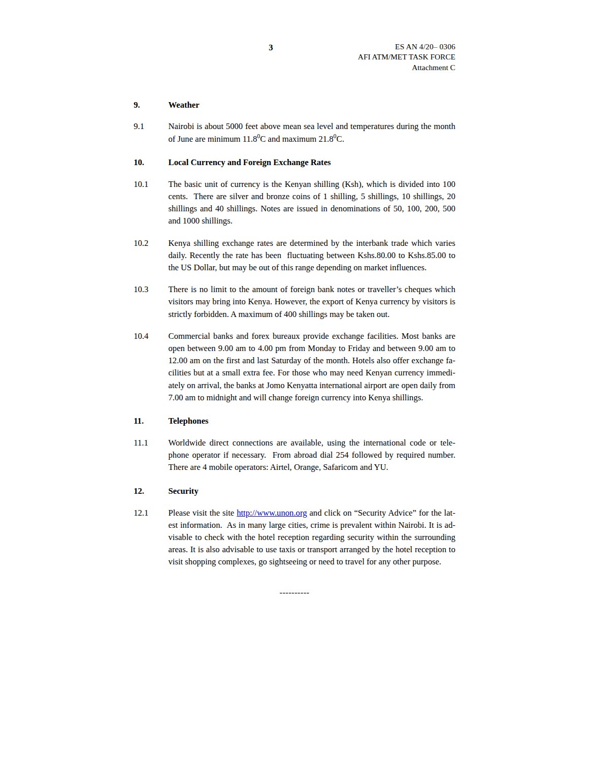3
ES AN 4/20– 0306
AFI ATM/MET TASK FORCE
Attachment C
9. Weather
9.1 Nairobi is about 5000 feet above mean sea level and temperatures during the month of June are minimum 11.80C and maximum 21.80C.
10. Local Currency and Foreign Exchange Rates
10.1 The basic unit of currency is the Kenyan shilling (Ksh), which is divided into 100 cents. There are silver and bronze coins of 1 shilling, 5 shillings, 10 shillings, 20 shillings and 40 shillings. Notes are issued in denominations of 50, 100, 200, 500 and 1000 shillings.
10.2 Kenya shilling exchange rates are determined by the interbank trade which varies daily. Recently the rate has been fluctuating between Kshs.80.00 to Kshs.85.00 to the US Dollar, but may be out of this range depending on market influences.
10.3 There is no limit to the amount of foreign bank notes or traveller’s cheques which visitors may bring into Kenya. However, the export of Kenya currency by visitors is strictly forbidden. A maximum of 400 shillings may be taken out.
10.4 Commercial banks and forex bureaux provide exchange facilities. Most banks are open between 9.00 am to 4.00 pm from Monday to Friday and between 9.00 am to 12.00 am on the first and last Saturday of the month. Hotels also offer exchange facilities but at a small extra fee. For those who may need Kenyan currency immediately on arrival, the banks at Jomo Kenyatta international airport are open daily from 7.00 am to midnight and will change foreign currency into Kenya shillings.
11. Telephones
11.1 Worldwide direct connections are available, using the international code or telephone operator if necessary. From abroad dial 254 followed by required number. There are 4 mobile operators: Airtel, Orange, Safaricom and YU.
12. Security
12.1 Please visit the site http://www.unon.org and click on “Security Advice” for the latest information. As in many large cities, crime is prevalent within Nairobi. It is advisable to check with the hotel reception regarding security within the surrounding areas. It is also advisable to use taxis or transport arranged by the hotel reception to visit shopping complexes, go sightseeing or need to travel for any other purpose.
----------